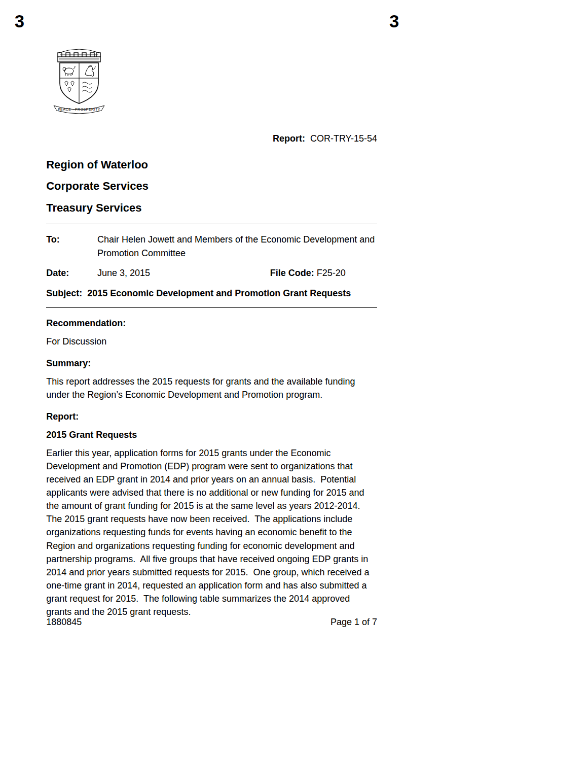3
3
PEACE · PROSPERITY
Report: COR-TRY-15-54
Region of Waterloo
Corporate Services
Treasury Services
| To: | Chair Helen Jowett and Members of the Economic Development and Promotion Committee |
| Date: | June 3, 2015 | File Code: F25-20 |
Subject: 2015 Economic Development and Promotion Grant Requests
Recommendation:
For Discussion
Summary:
This report addresses the 2015 requests for grants and the available funding under the Region’s Economic Development and Promotion program.
Report:
2015 Grant Requests
Earlier this year, application forms for 2015 grants under the Economic Development and Promotion (EDP) program were sent to organizations that received an EDP grant in 2014 and prior years on an annual basis. Potential applicants were advised that there is no additional or new funding for 2015 and the amount of grant funding for 2015 is at the same level as years 2012-2014. The 2015 grant requests have now been received. The applications include organizations requesting funds for events having an economic benefit to the Region and organizations requesting funding for economic development and partnership programs. All five groups that have received ongoing EDP grants in 2014 and prior years submitted requests for 2015. One group, which received a one-time grant in 2014, requested an application form and has also submitted a grant request for 2015. The following table summarizes the 2014 approved grants and the 2015 grant requests.
1880845 Page 1 of 7